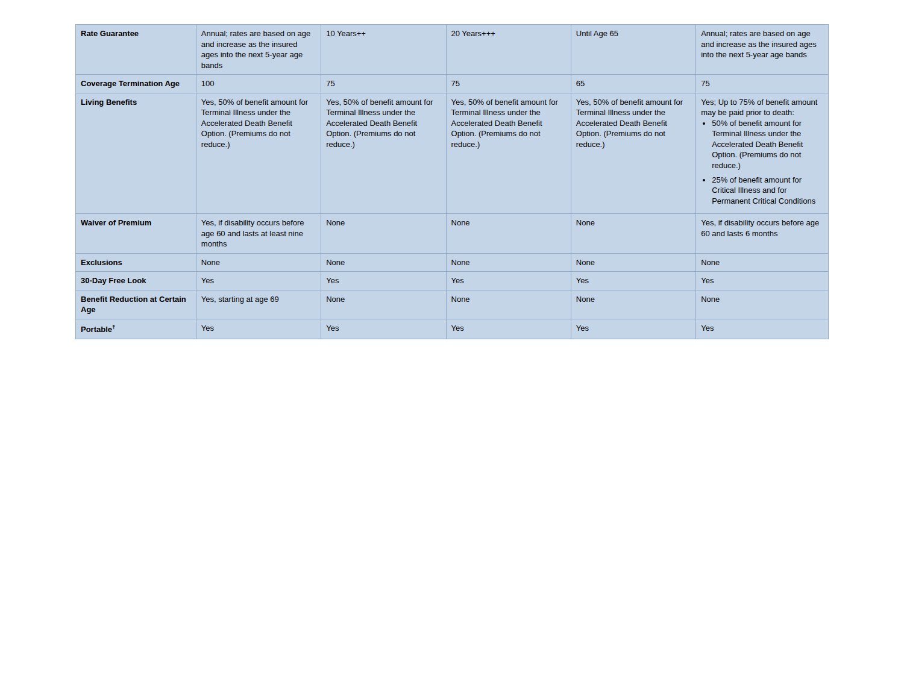| Rate Guarantee | Annual; rates are based on age and increase as the insured ages into the next 5-year age bands | 10 Years++ | 20 Years+++ | Until Age 65 | Annual; rates are based on age and increase as the insured ages into the next 5-year age bands |
| Coverage Termination Age | 100 | 75 | 75 | 65 | 75 |
| Living Benefits | Yes, 50% of benefit amount for Terminal Illness under the Accelerated Death Benefit Option. (Premiums do not reduce.) | Yes, 50% of benefit amount for Terminal Illness under the Accelerated Death Benefit Option. (Premiums do not reduce.) | Yes, 50% of benefit amount for Terminal Illness under the Accelerated Death Benefit Option. (Premiums do not reduce.) | Yes, 50% of benefit amount for Terminal Illness under the Accelerated Death Benefit Option. (Premiums do not reduce.) | Yes; Up to 75% of benefit amount may be paid prior to death: 50% of benefit amount for Terminal Illness under the Accelerated Death Benefit Option. (Premiums do not reduce.) 25% of benefit amount for Critical Illness and for Permanent Critical Conditions |
| Waiver of Premium | Yes, if disability occurs before age 60 and lasts at least nine months | None | None | None | Yes, if disability occurs before age 60 and lasts 6 months |
| Exclusions | None | None | None | None | None |
| 30-Day Free Look | Yes | Yes | Yes | Yes | Yes |
| Benefit Reduction at Certain Age | Yes, starting at age 69 | None | None | None | None |
| Portable † | Yes | Yes | Yes | Yes | Yes |